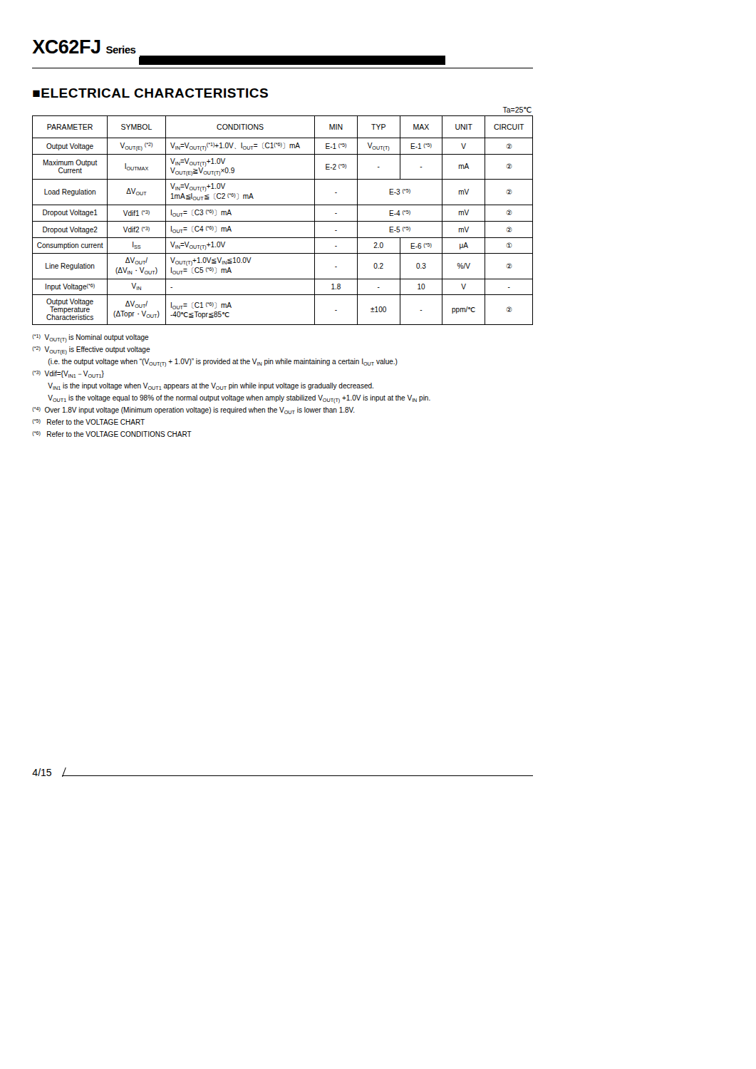XC62FJ Series
■ELECTRICAL CHARACTERISTICS
Ta=25℃
| PARAMETER | SYMBOL | CONDITIONS | MIN | TYP | MAX | UNIT | CIRCUIT |
| --- | --- | --- | --- | --- | --- | --- | --- |
| Output Voltage | V OUT(E) (*2) | V IN =V OUT(T) (*1) +1.0V、I OUT =〔C1 (*6) 〕mA | E-1 (*5) | V OUT(T) | E-1 (*5) | V | ② |
| Maximum Output Current | I OUTMAX | V IN =V OUT(T) +1.0V V OUT(E) ≧V OUT(T) ×0.9 | E-2 (*5) | - | - | mA | ② |
| Load Regulation | ΔV OUT | V IN =V OUT(T) +1.0V 1mA≦I OUT ≦〔C2 (*6) 〕mA | - | E-3 (*5) | mV | ② |
| Dropout Voltage1 | Vdif1 (*3) | I OUT =〔C3 (*6) 〕mA | - | E-4 (*5) | mV | ② |
| Dropout Voltage2 | Vdif2 (*3) | I OUT =〔C4 (*6) 〕mA | - | E-5 (*5) | mV | ② |
| Consumption current | I SS | V IN =V OUT(T) +1.0V | - | 2.0 | E-6 (*5) | μA | ① |
| Line Regulation | ΔV OUT / (ΔV IN ・V OUT ) | V OUT(T) +1.0V≦V IN ≦10.0V I OUT =〔C5 (*6) 〕mA | - | 0.2 | 0.3 | %/V | ② |
| Input Voltage (*6) | V IN | - | 1.8 | - | 10 | V | - |
| Output Voltage Temperature Characteristics | ΔV OUT / (ΔTopr・V OUT ) | I OUT =〔C1 (*6) 〕mA -40℃≦Topr≦85℃ | - | ±100 | - | ppm/℃ | ② |
(*1) VOUT(T) is Nominal output voltage
(*2) VOUT(E) is Effective output voltage
(i.e. the output voltage when “(VOUT(T) + 1.0V)” is provided at the VIN pin while maintaining a certain IOUT value.)
(*3) Vdif={VIN1－VOUT1}
VIN1 is the input voltage when VOUT1 appears at the VOUT pin while input voltage is gradually decreased.
VOUT1 is the voltage equal to 98% of the normal output voltage when amply stabilized VOUT(T) +1.0V is input at the VIN pin.
(*4) Over 1.8V input voltage (Minimum operation voltage) is required when the VOUT is lower than 1.8V.
(*5) Refer to the VOLTAGE CHART
(*6) Refer to the VOLTAGE CONDITIONS CHART
4/15